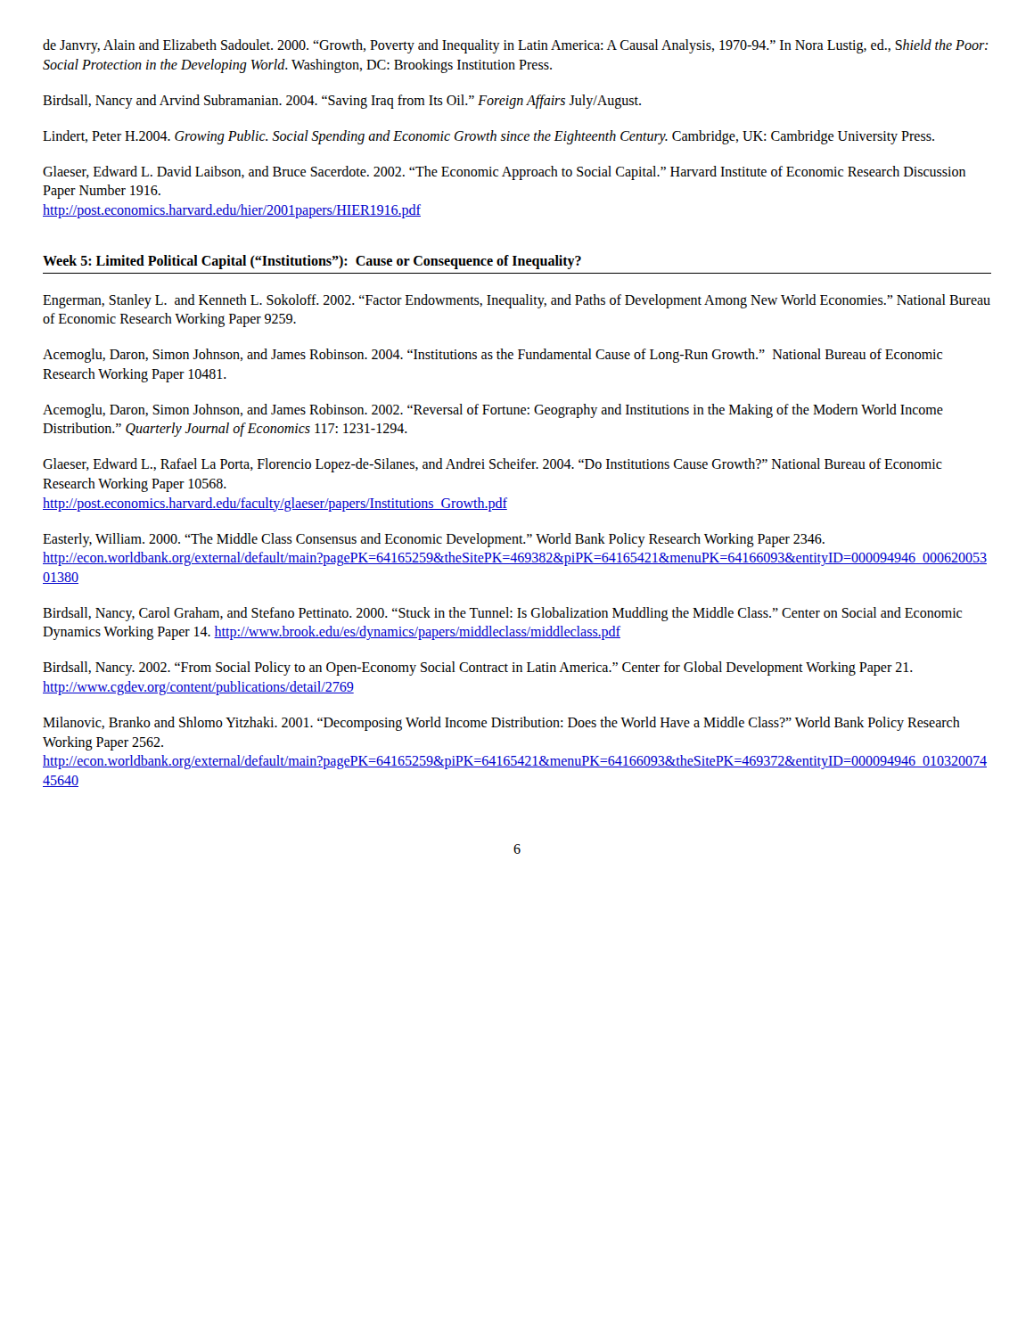de Janvry, Alain and Elizabeth Sadoulet. 2000. “Growth, Poverty and Inequality in Latin America: A Causal Analysis, 1970-94.” In Nora Lustig, ed., Shield the Poor: Social Protection in the Developing World. Washington, DC: Brookings Institution Press.
Birdsall, Nancy and Arvind Subramanian. 2004. “Saving Iraq from Its Oil.” Foreign Affairs July/August.
Lindert, Peter H.2004. Growing Public. Social Spending and Economic Growth since the Eighteenth Century. Cambridge, UK: Cambridge University Press.
Glaeser, Edward L. David Laibson, and Bruce Sacerdote. 2002. “The Economic Approach to Social Capital.” Harvard Institute of Economic Research Discussion Paper Number 1916.
http://post.economics.harvard.edu/hier/2001papers/HIER1916.pdf
Week 5: Limited Political Capital (“Institutions”): Cause or Consequence of Inequality?
Engerman, Stanley L. and Kenneth L. Sokoloff. 2002. “Factor Endowments, Inequality, and Paths of Development Among New World Economies.” National Bureau of Economic Research Working Paper 9259.
Acemoglu, Daron, Simon Johnson, and James Robinson. 2004. “Institutions as the Fundamental Cause of Long-Run Growth.” National Bureau of Economic Research Working Paper 10481.
Acemoglu, Daron, Simon Johnson, and James Robinson. 2002. “Reversal of Fortune: Geography and Institutions in the Making of the Modern World Income Distribution.” Quarterly Journal of Economics 117: 1231-1294.
Glaeser, Edward L., Rafael La Porta, Florencio Lopez-de-Silanes, and Andrei Scheifer. 2004. “Do Institutions Cause Growth?” National Bureau of Economic Research Working Paper 10568.
http://post.economics.harvard.edu/faculty/glaeser/papers/Institutions_Growth.pdf
Easterly, William. 2000. “The Middle Class Consensus and Economic Development.” World Bank Policy Research Working Paper 2346.
http://econ.worldbank.org/external/default/main?pagePK=64165259&theSitePK=469382&piPK=64165421&menuPK=64166093&entityID=000094946_00062005301380
Birdsall, Nancy, Carol Graham, and Stefano Pettinato. 2000. “Stuck in the Tunnel: Is Globalization Muddling the Middle Class.” Center on Social and Economic Dynamics Working Paper 14. http://www.brook.edu/es/dynamics/papers/middleclass/middleclass.pdf
Birdsall, Nancy. 2002. “From Social Policy to an Open-Economy Social Contract in Latin America.” Center for Global Development Working Paper 21.
http://www.cgdev.org/content/publications/detail/2769
Milanovic, Branko and Shlomo Yitzhaki. 2001. “Decomposing World Income Distribution: Does the World Have a Middle Class?” World Bank Policy Research Working Paper 2562.
http://econ.worldbank.org/external/default/main?pagePK=64165259&piPK=64165421&menuPK=64166093&theSitePK=469372&entityID=000094946_01032007445640
6